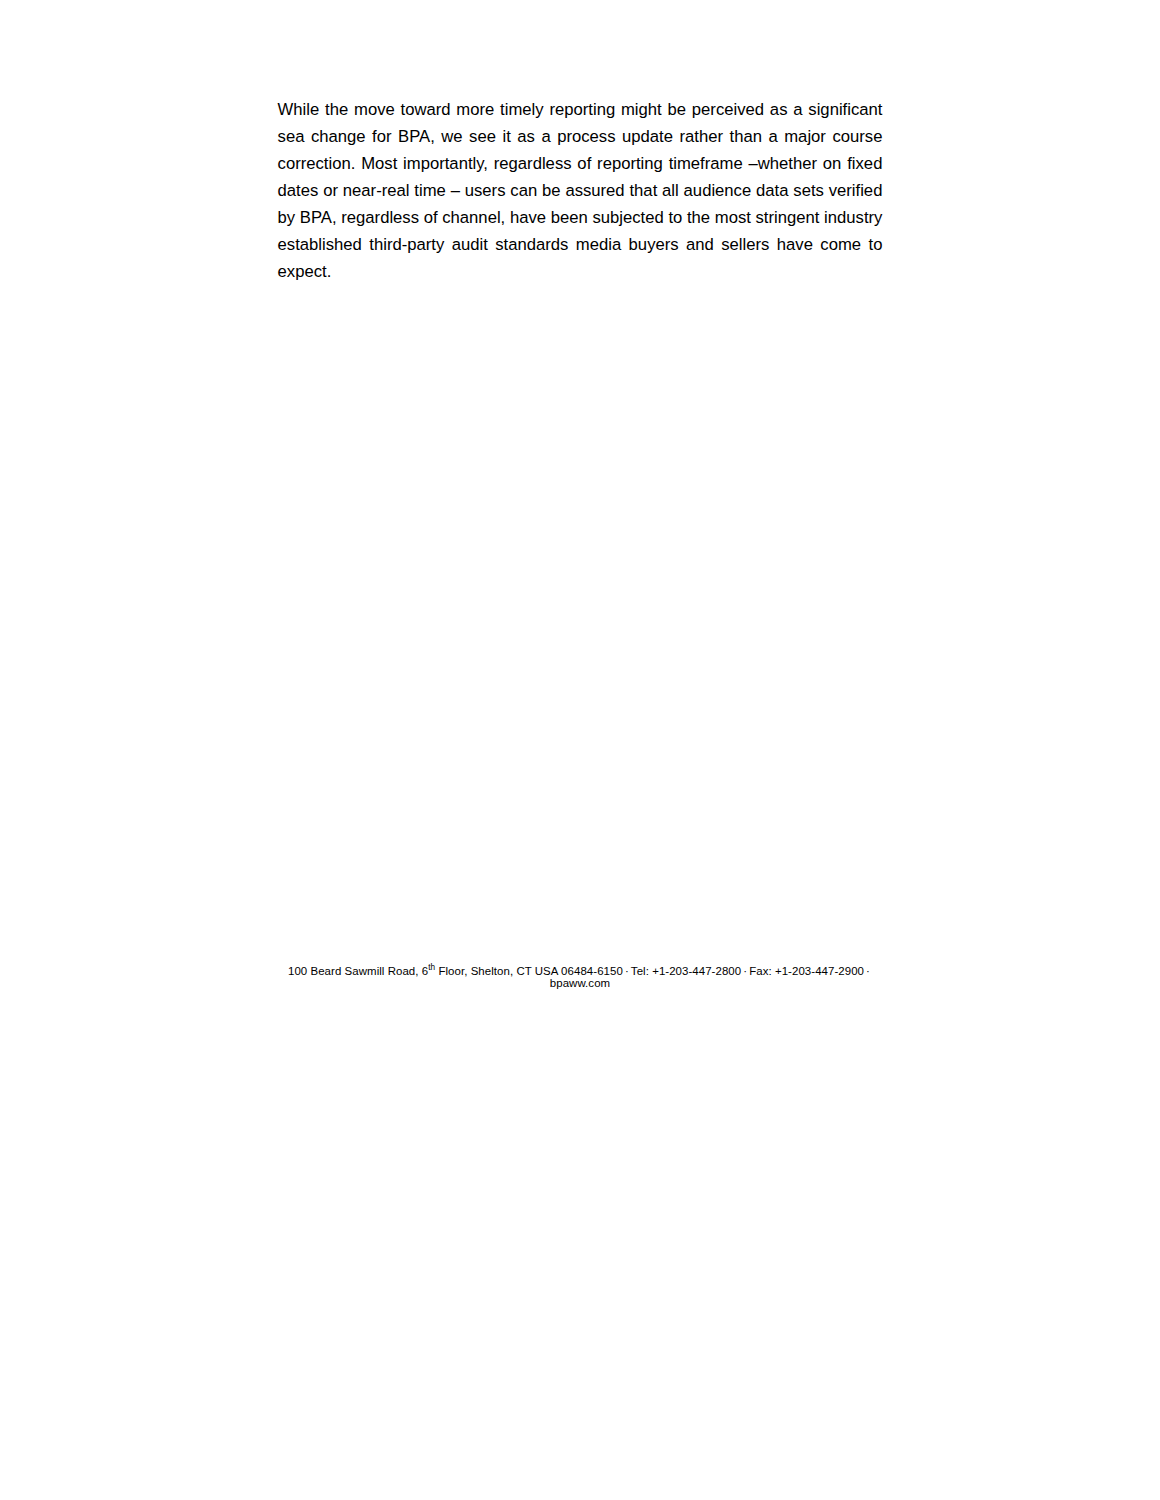While the move toward more timely reporting might be perceived as a significant sea change for BPA, we see it as a process update rather than a major course correction. Most importantly, regardless of reporting timeframe –whether on fixed dates or near-real time – users can be assured that all audience data sets verified by BPA, regardless of channel, have been subjected to the most stringent industry established third-party audit standards media buyers and sellers have come to expect.
100 Beard Sawmill Road, 6th Floor, Shelton, CT USA 06484-6150·Tel: +1-203-447-2800·Fax: +1-203-447-2900·bpaww.com